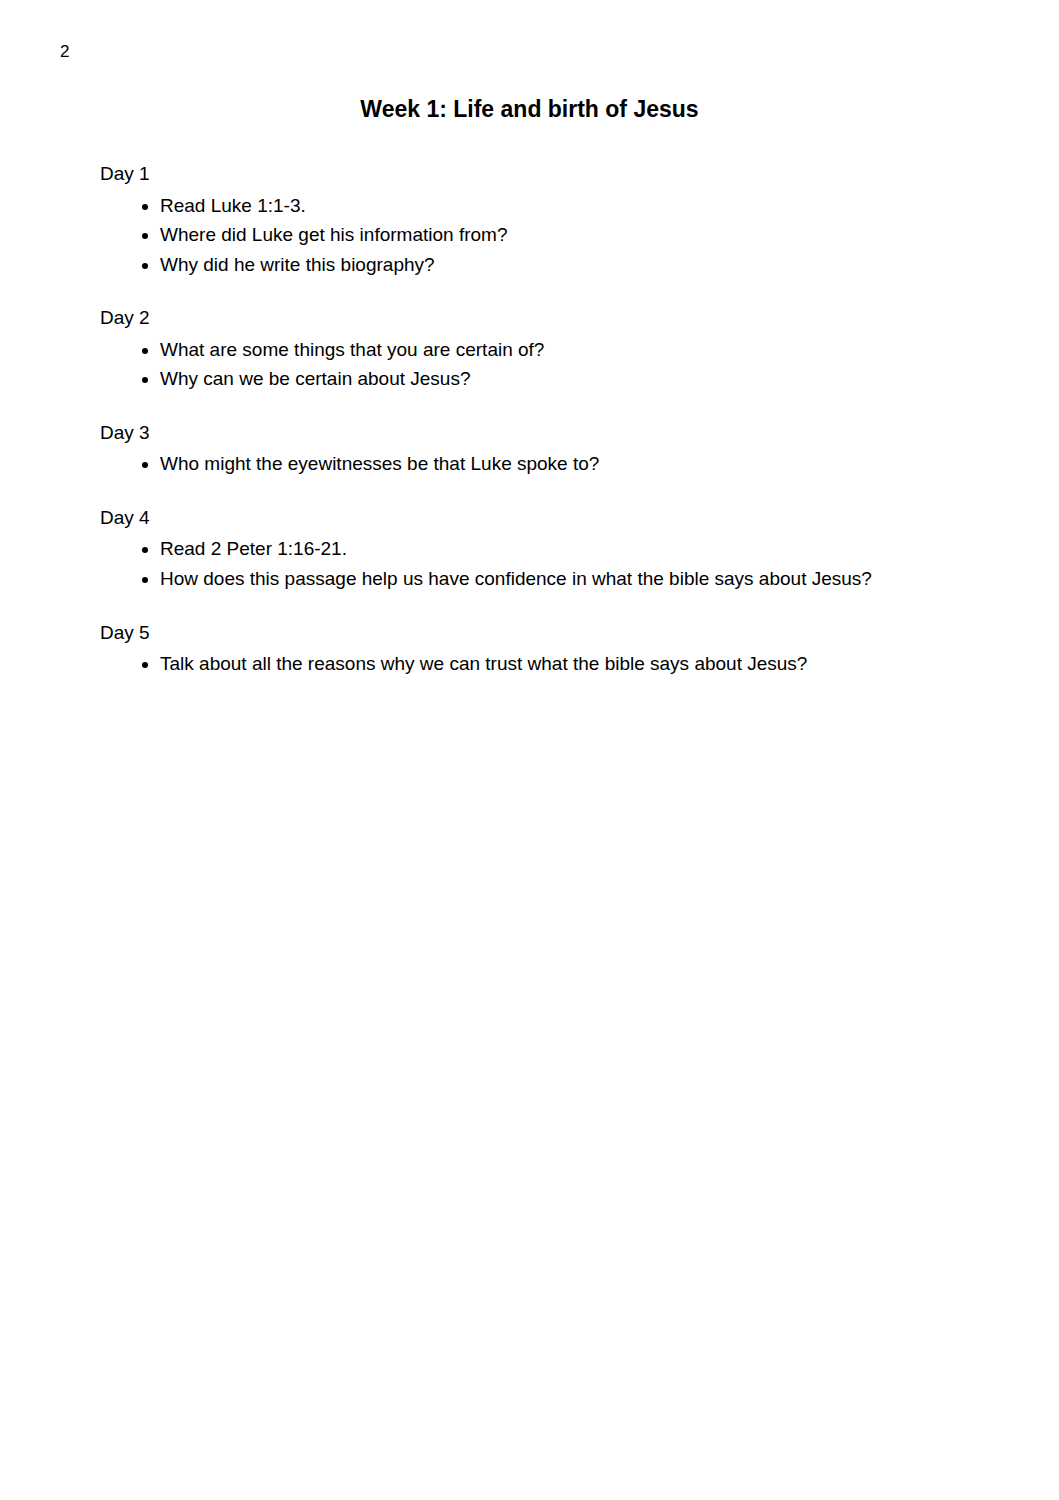2
Week 1: Life and birth of Jesus
Day 1
Read Luke 1:1-3.
Where did Luke get his information from?
Why did he write this biography?
Day 2
What are some things that you are certain of?
Why can we be certain about Jesus?
Day 3
Who might the eyewitnesses be that Luke spoke to?
Day 4
Read 2 Peter 1:16-21.
How does this passage help us have confidence in what the bible says about Jesus?
Day 5
Talk about all the reasons why we can trust what the bible says about Jesus?